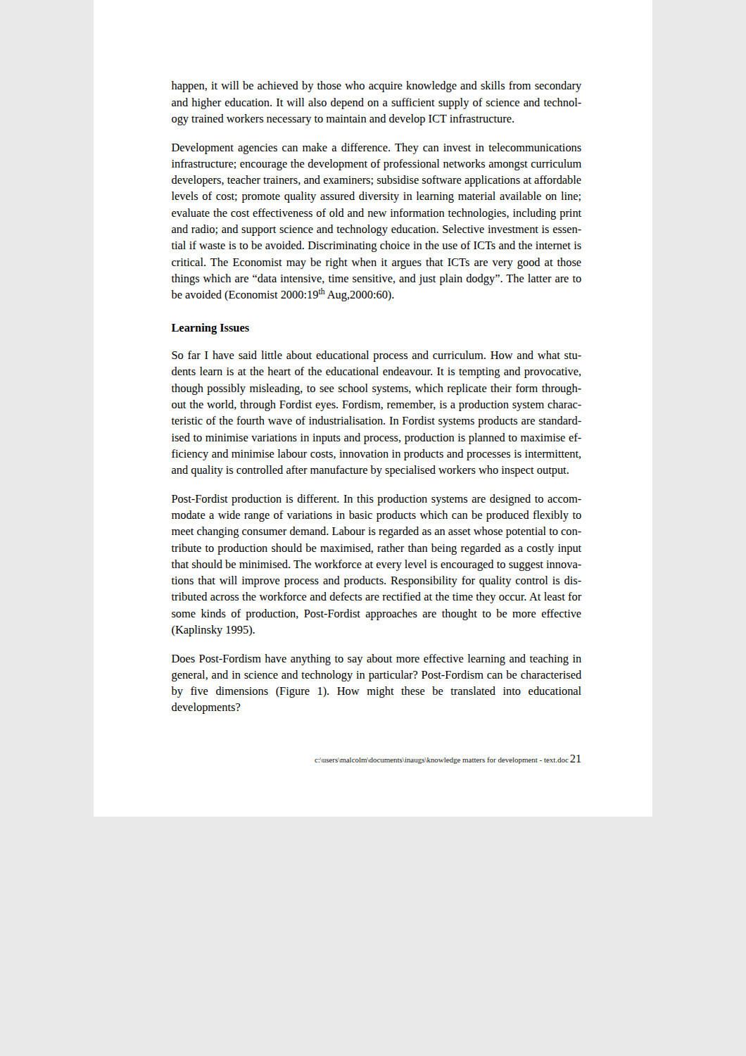happen, it will be achieved by those who acquire knowledge and skills from secondary and higher education. It will also depend on a sufficient supply of science and technology trained workers necessary to maintain and develop ICT infrastructure.
Development agencies can make a difference. They can invest in telecommunications infrastructure; encourage the development of professional networks amongst curriculum developers, teacher trainers, and examiners; subsidise software applications at affordable levels of cost; promote quality assured diversity in learning material available on line; evaluate the cost effectiveness of old and new information technologies, including print and radio; and support science and technology education. Selective investment is essential if waste is to be avoided. Discriminating choice in the use of ICTs and the internet is critical. The Economist may be right when it argues that ICTs are very good at those things which are “data intensive, time sensitive, and just plain dodgy”. The latter are to be avoided (Economist 2000:19th Aug,2000:60).
Learning Issues
So far I have said little about educational process and curriculum. How and what students learn is at the heart of the educational endeavour. It is tempting and provocative, though possibly misleading, to see school systems, which replicate their form throughout the world, through Fordist eyes. Fordism, remember, is a production system characteristic of the fourth wave of industrialisation. In Fordist systems products are standardised to minimise variations in inputs and process, production is planned to maximise efficiency and minimise labour costs, innovation in products and processes is intermittent, and quality is controlled after manufacture by specialised workers who inspect output.
Post-Fordist production is different. In this production systems are designed to accommodate a wide range of variations in basic products which can be produced flexibly to meet changing consumer demand. Labour is regarded as an asset whose potential to contribute to production should be maximised, rather than being regarded as a costly input that should be minimised. The workforce at every level is encouraged to suggest innovations that will improve process and products. Responsibility for quality control is distributed across the workforce and defects are rectified at the time they occur. At least for some kinds of production, Post-Fordist approaches are thought to be more effective (Kaplinsky 1995).
Does Post-Fordism have anything to say about more effective learning and teaching in general, and in science and technology in particular? Post-Fordism can be characterised by five dimensions (Figure 1). How might these be translated into educational developments?
c:\users\malcolm\documents\inaugs\knowledge matters for development - text.doc21